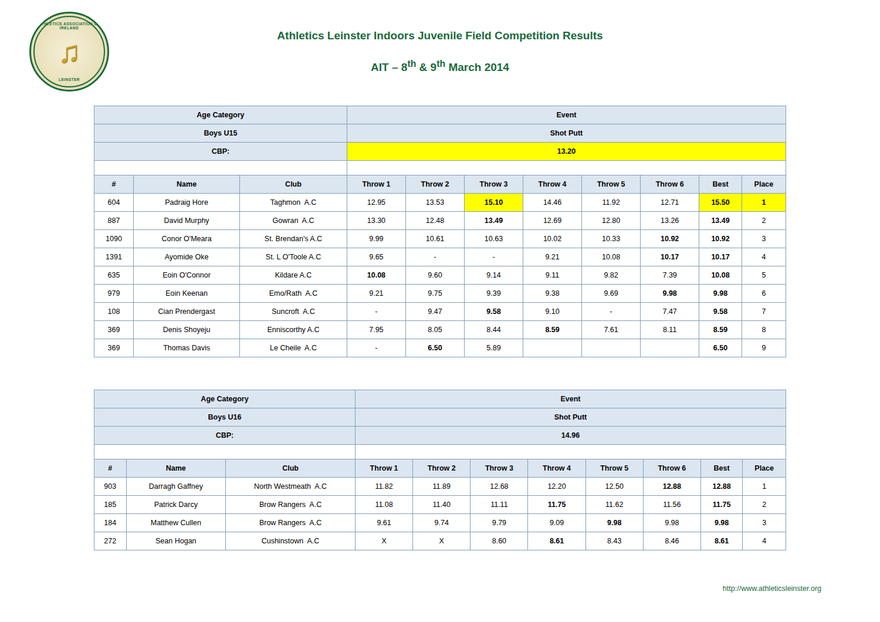ATHLETICS ASSOCIATION OF IRELAND
♫
LEINSTER
Athletics Leinster Indoors Juvenile Field Competition Results
AIT – 8th & 9th March 2014
| Age Category | Event |
| Boys U15 | Shot Putt |
| CBP: | 13.20 |
| # | Name | Club | Throw 1 | Throw 2 | Throw 3 | Throw 4 | Throw 5 | Throw 6 | Best | Place |
| 604 | Padraig Hore | Taghmon A.C | 12.95 | 13.53 | 15.10 | 14.46 | 11.92 | 12.71 | 15.50 | 1 |
| 887 | David Murphy | Gowran A.C | 13.30 | 12.48 | 13.49 | 12.69 | 12.80 | 13.26 | 13.49 | 2 |
| 1090 | Conor O'Meara | St. Brendan's A.C | 9.99 | 10.61 | 10.63 | 10.02 | 10.33 | 10.92 | 10.92 | 3 |
| 1391 | Ayomide Oke | St. L O'Toole A.C | 9.65 | - | - | 9.21 | 10.08 | 10.17 | 10.17 | 4 |
| 635 | Eoin O'Connor | Kildare A.C | 10.08 | 9.60 | 9.14 | 9.11 | 9.82 | 7.39 | 10.08 | 5 |
| 979 | Eoin Keenan | Emo/Rath A.C | 9.21 | 9.75 | 9.39 | 9.38 | 9.69 | 9.98 | 9.98 | 6 |
| 108 | Cian Prendergast | Suncroft A.C | - | 9.47 | 9.58 | 9.10 | - | 7.47 | 9.58 | 7 |
| 369 | Denis Shoyeju | Enniscorthy A.C | 7.95 | 8.05 | 8.44 | 8.59 | 7.61 | 8.11 | 8.59 | 8 |
| 369 | Thomas Davis | Le Cheile A.C | - | 6.50 | 5.89 | | | | 6.50 | 9 |
| Age Category | Event |
| Boys U16 | Shot Putt |
| CBP: | 14.96 |
| # | Name | Club | Throw 1 | Throw 2 | Throw 3 | Throw 4 | Throw 5 | Throw 6 | Best | Place |
| 903 | Darragh Gaffney | North Westmeath A.C | 11.82 | 11.89 | 12.68 | 12.20 | 12.50 | 12.88 | 12.88 | 1 |
| 185 | Patrick Darcy | Brow Rangers A.C | 11.08 | 11.40 | 11.11 | 11.75 | 11.62 | 11.56 | 11.75 | 2 |
| 184 | Matthew Cullen | Brow Rangers A.C | 9.61 | 9.74 | 9.79 | 9.09 | 9.98 | 9.98 | 9.98 | 3 |
| 272 | Sean Hogan | Cushinstown A.C | X | X | 8.60 | 8.61 | 8.43 | 8.46 | 8.61 | 4 |
http://www.athleticsleinster.org